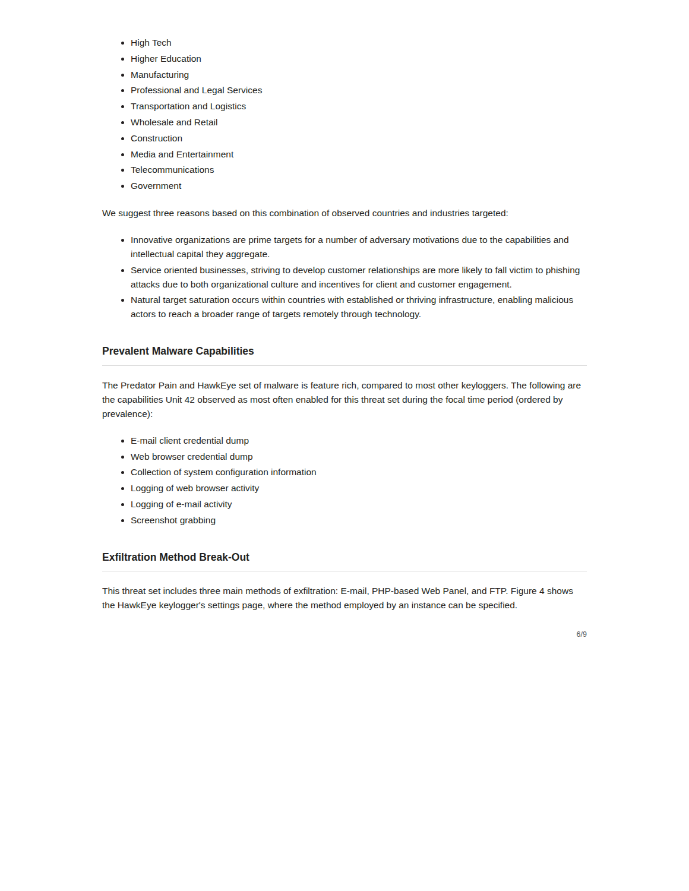High Tech
Higher Education
Manufacturing
Professional and Legal Services
Transportation and Logistics
Wholesale and Retail
Construction
Media and Entertainment
Telecommunications
Government
We suggest three reasons based on this combination of observed countries and industries targeted:
Innovative organizations are prime targets for a number of adversary motivations due to the capabilities and intellectual capital they aggregate.
Service oriented businesses, striving to develop customer relationships are more likely to fall victim to phishing attacks due to both organizational culture and incentives for client and customer engagement.
Natural target saturation occurs within countries with established or thriving infrastructure, enabling malicious actors to reach a broader range of targets remotely through technology.
Prevalent Malware Capabilities
The Predator Pain and HawkEye set of malware is feature rich, compared to most other keyloggers. The following are the capabilities Unit 42 observed as most often enabled for this threat set during the focal time period (ordered by prevalence):
E-mail client credential dump
Web browser credential dump
Collection of system configuration information
Logging of web browser activity
Logging of e-mail activity
Screenshot grabbing
Exfiltration Method Break-Out
This threat set includes three main methods of exfiltration: E-mail, PHP-based Web Panel, and FTP. Figure 4 shows the HawkEye keylogger's settings page, where the method employed by an instance can be specified.
6/9